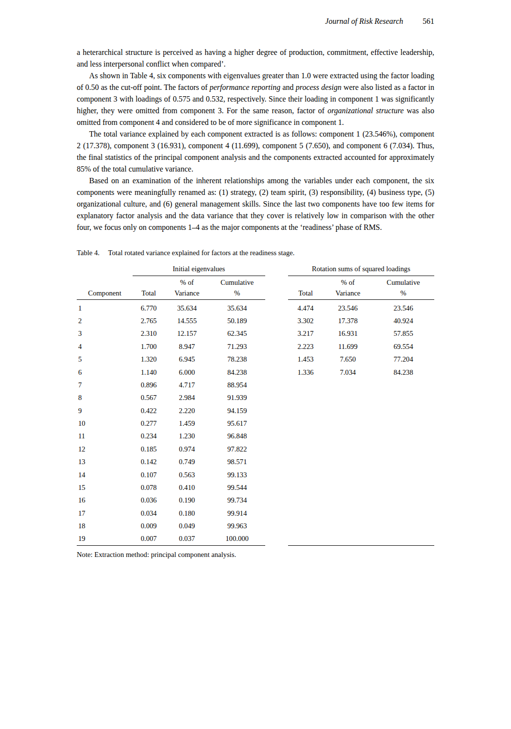Journal of Risk Research 561
a heterarchical structure is perceived as having a higher degree of production, commitment, effective leadership, and less interpersonal conflict when compared’.
As shown in Table 4, six components with eigenvalues greater than 1.0 were extracted using the factor loading of 0.50 as the cut-off point. The factors of performance reporting and process design were also listed as a factor in component 3 with loadings of 0.575 and 0.532, respectively. Since their loading in component 1 was significantly higher, they were omitted from component 3. For the same reason, factor of organizational structure was also omitted from component 4 and considered to be of more significance in component 1.
The total variance explained by each component extracted is as follows: component 1 (23.546%), component 2 (17.378), component 3 (16.931), component 4 (11.699), component 5 (7.650), and component 6 (7.034). Thus, the final statistics of the principal component analysis and the components extracted accounted for approximately 85% of the total cumulative variance.
Based on an examination of the inherent relationships among the variables under each component, the six components were meaningfully renamed as: (1) strategy, (2) team spirit, (3) responsibility, (4) business type, (5) organizational culture, and (6) general management skills. Since the last two components have too few items for explanatory factor analysis and the data variance that they cover is relatively low in comparison with the other four, we focus only on components 1–4 as the major components at the ‘readiness’ phase of RMS.
Table 4. Total rotated variance explained for factors at the readiness stage.
| | Initial eigenvalues | | Rotation sums of squared loadings |
| --- | --- | --- | --- |
| Component | Total | % of Variance | Cumulative % | | Total | % of Variance | Cumulative % |
| 1 | 6.770 | 35.634 | 35.634 | | 4.474 | 23.546 | 23.546 |
| 2 | 2.765 | 14.555 | 50.189 | | 3.302 | 17.378 | 40.924 |
| 3 | 2.310 | 12.157 | 62.345 | | 3.217 | 16.931 | 57.855 |
| 4 | 1.700 | 8.947 | 71.293 | | 2.223 | 11.699 | 69.554 |
| 5 | 1.320 | 6.945 | 78.238 | | 1.453 | 7.650 | 77.204 |
| 6 | 1.140 | 6.000 | 84.238 | | 1.336 | 7.034 | 84.238 |
| 7 | 0.896 | 4.717 | 88.954 | | | | |
| 8 | 0.567 | 2.984 | 91.939 | | | | |
| 9 | 0.422 | 2.220 | 94.159 | | | | |
| 10 | 0.277 | 1.459 | 95.617 | | | | |
| 11 | 0.234 | 1.230 | 96.848 | | | | |
| 12 | 0.185 | 0.974 | 97.822 | | | | |
| 13 | 0.142 | 0.749 | 98.571 | | | | |
| 14 | 0.107 | 0.563 | 99.133 | | | | |
| 15 | 0.078 | 0.410 | 99.544 | | | | |
| 16 | 0.036 | 0.190 | 99.734 | | | | |
| 17 | 0.034 | 0.180 | 99.914 | | | | |
| 18 | 0.009 | 0.049 | 99.963 | | | | |
| 19 | 0.007 | 0.037 | 100.000 | | | | |
Note: Extraction method: principal component analysis.